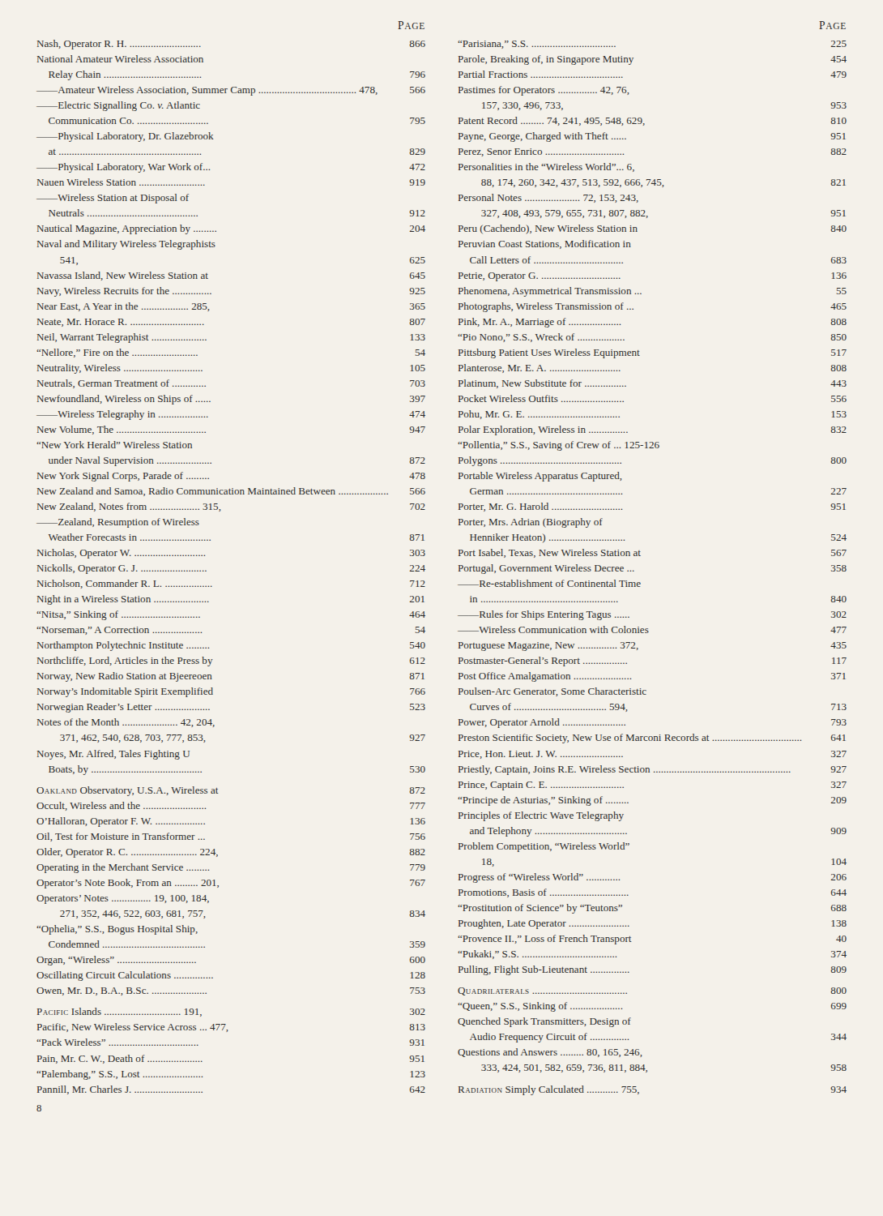PAGE
Nash, Operator R. H. ........................... 866
National Amateur Wireless Association
Relay Chain ..................................... 796
Amateur Wireless Association, Summer Camp ..................................... 478, 566
Electric Signalling Co. v. Atlantic
Communication Co. ........................... 795
Physical Laboratory, Dr. Glazebrook
at ...................................................... 829
Physical Laboratory, War Work of... 472
Nauen Wireless Station ......................... 919
Wireless Station at Disposal of
Neutrals .......................................... 912
Nautical Magazine, Appreciation by ......... 204
Naval and Military Wireless Telegraphists
541, 625
Navassa Island, New Wireless Station at 645
Navy, Wireless Recruits for the ............... 925
Near East, A Year in the .................. 285, 365
Neate, Mr. Horace R. ............................ 807
Neil, Warrant Telegraphist ..................... 133
“Nellore,” Fire on the ......................... 54
Neutrality, Wireless .............................. 105
Neutrals, German Treatment of ............. 703
Newfoundland, Wireless on Ships of ...... 397
Wireless Telegraphy in ................... 474
New Volume, The .................................. 947
“New York Herald” Wireless Station
under Naval Supervision ..................... 872
New York Signal Corps, Parade of ......... 478
New Zealand and Samoa, Radio Communication Maintained Between ................... 566
New Zealand, Notes from ................... 315, 702
Zealand, Resumption of Wireless
Weather Forecasts in ........................... 871
Nicholas, Operator W. ........................... 303
Nickolls, Operator G. J. ......................... 224
Nicholson, Commander R. L. .................. 712
Night in a Wireless Station ..................... 201
“Nitsa,” Sinking of .............................. 464
“Norseman,” A Correction ................... 54
Northampton Polytechnic Institute ......... 540
Northcliffe, Lord, Articles in the Press by 612
Norway, New Radio Station at Bjeereoen 871
Norway’s Indomitable Spirit Exemplified 766
Norwegian Reader’s Letter ..................... 523
Notes of the Month ..................... 42, 204,
371, 462, 540, 628, 703, 777, 853, 927
Noyes, Mr. Alfred, Tales Fighting U
Boats, by .......................................... 530
Oakland Observatory, U.S.A., Wireless at 872
Occult, Wireless and the ........................ 777
O’Halloran, Operator F. W. ................... 136
Oil, Test for Moisture in Transformer ... 756
Older, Operator R. C. ......................... 224, 882
Operating in the Merchant Service ......... 779
Operator’s Note Book, From an ......... 201, 767
Operators’ Notes ............... 19, 100, 184,
271, 352, 446, 522, 603, 681, 757, 834
“Ophelia,” S.S., Bogus Hospital Ship,
Condemned ....................................... 359
Organ, “Wireless” .............................. 600
Oscillating Circuit Calculations ............... 128
Owen, Mr. D., B.A., B.Sc. ..................... 753
Pacific Islands ............................. 191, 302
Pacific, New Wireless Service Across ... 477, 813
“Pack Wireless” .................................. 931
Pain, Mr. C. W., Death of ..................... 951
“Palembang,” S.S., Lost ....................... 123
Pannill, Mr. Charles J. .......................... 642
8
PAGE
“Parisiana,” S.S. ................................ 225
Parole, Breaking of, in Singapore Mutiny 454
Partial Fractions ................................... 479
Pastimes for Operators ............... 42, 76,
157, 330, 496, 733, 953
Patent Record ......... 74, 241, 495, 548, 629, 810
Payne, George, Charged with Theft ...... 951
Perez, Senor Enrico .............................. 882
Personalities in the “Wireless World”... 6,
88, 174, 260, 342, 437, 513, 592, 666, 745, 821
Personal Notes ..................... 72, 153, 243,
327, 408, 493, 579, 655, 731, 807, 882, 951
Peru (Cachendo), New Wireless Station in 840
Peruvian Coast Stations, Modification in
Call Letters of .................................. 683
Petrie, Operator G. .............................. 136
Phenomena, Asymmetrical Transmission ... 55
Photographs, Wireless Transmission of ... 465
Pink, Mr. A., Marriage of .................... 808
“Pio Nono,” S.S., Wreck of .................. 850
Pittsburg Patient Uses Wireless Equipment 517
Planterose, Mr. E. A. ........................... 808
Platinum, New Substitute for ................ 443
Pocket Wireless Outfits ........................ 556
Pohu, Mr. G. E. ................................... 153
Polar Exploration, Wireless in ............... 832
“Pollentia,” S.S., Saving of Crew of ... 125-126
Polygons .............................................. 800
Portable Wireless Apparatus Captured,
German ............................................ 227
Porter, Mr. G. Harold ........................... 951
Porter, Mrs. Adrian (Biography of
Henniker Heaton) ............................. 524
Port Isabel, Texas, New Wireless Station at 567
Portugal, Government Wireless Decree ... 358
Re-establishment of Continental Time
in .................................................... 840
Rules for Ships Entering Tagus ...... 302
Wireless Communication with Colonies 477
Portuguese Magazine, New ............... 372, 435
Postmaster-General’s Report ................. 117
Post Office Amalgamation ...................... 371
Poulsen-Arc Generator, Some Characteristic
Curves of ................................... 594, 713
Power, Operator Arnold ........................ 793
Preston Scientific Society, New Use of Marconi Records at .................................. 641
Price, Hon. Lieut. J. W. ........................ 327
Priestly, Captain, Joins R.E. Wireless Section .................................................... 927
Prince, Captain C. E. ............................ 327
“Principe de Asturias,” Sinking of ......... 209
Principles of Electric Wave Telegraphy
and Telephony ................................... 909
Problem Competition, “Wireless World”
18, 104
Progress of “Wireless World” ............. 206
Promotions, Basis of .............................. 644
“Prostitution of Science” by “Teutons”688
Proughten, Late Operator ....................... 138
“Provence II.,” Loss of French Transport 40
“Pukaki,” S.S. .................................... 374
Pulling, Flight Sub-Lieutenant ............... 809
Quadrilaterals .................................... 800
“Queen,” S.S., Sinking of .................... 699
Quenched Spark Transmitters, Design of
Audio Frequency Circuit of ............... 344
Questions and Answers ......... 80, 165, 246,
333, 424, 501, 582, 659, 736, 811, 884, 958
Radiation Simply Calculated ............ 755, 934